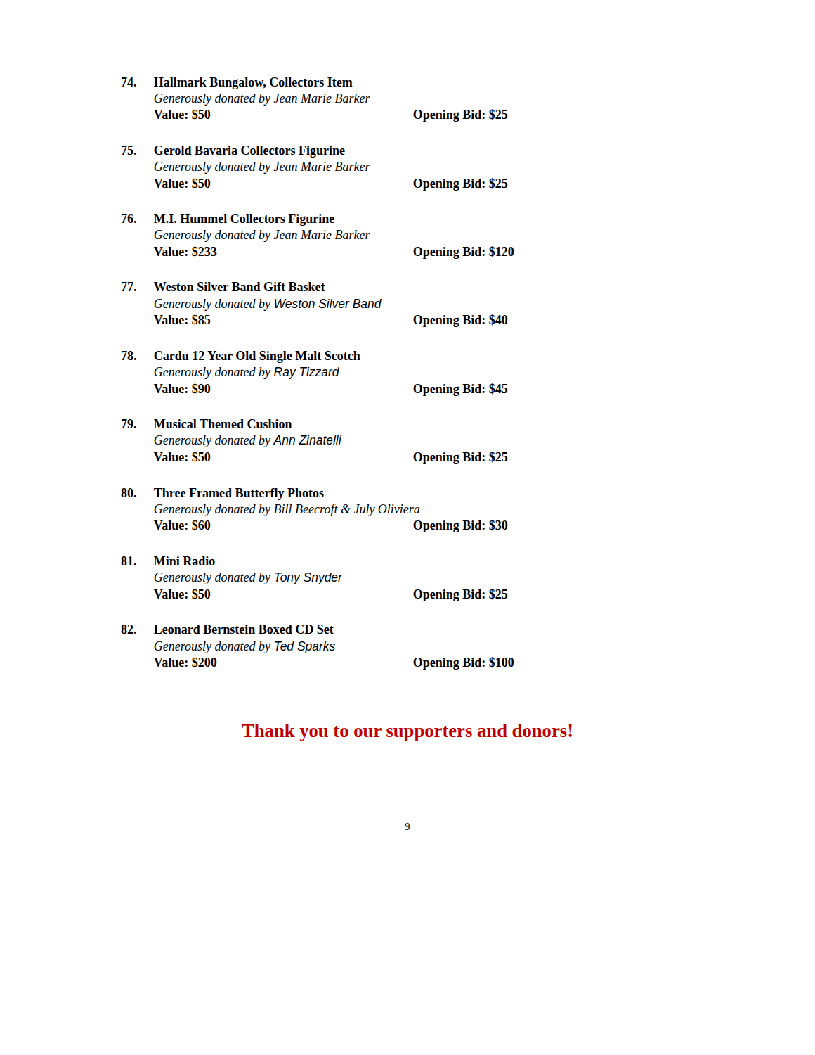74. Hallmark Bungalow, Collectors Item Generously donated by Jean Marie Barker Value: $50 Opening Bid: $25
75. Gerold Bavaria Collectors Figurine Generously donated by Jean Marie Barker Value: $50 Opening Bid: $25
76. M.I. Hummel Collectors Figurine Generously donated by Jean Marie Barker Value: $233 Opening Bid: $120
77. Weston Silver Band Gift Basket Generously donated by Weston Silver Band Value: $85 Opening Bid: $40
78. Cardu 12 Year Old Single Malt Scotch Generously donated by Ray Tizzard Value: $90 Opening Bid: $45
79. Musical Themed Cushion Generously donated by Ann Zinatelli Value: $50 Opening Bid: $25
80. Three Framed Butterfly Photos Generously donated by Bill Beecroft & July Oliviera Value: $60 Opening Bid: $30
81. Mini Radio Generously donated by Tony Snyder Value: $50 Opening Bid: $25
82. Leonard Bernstein Boxed CD Set Generously donated by Ted Sparks Value: $200 Opening Bid: $100
Thank you to our supporters and donors!
9